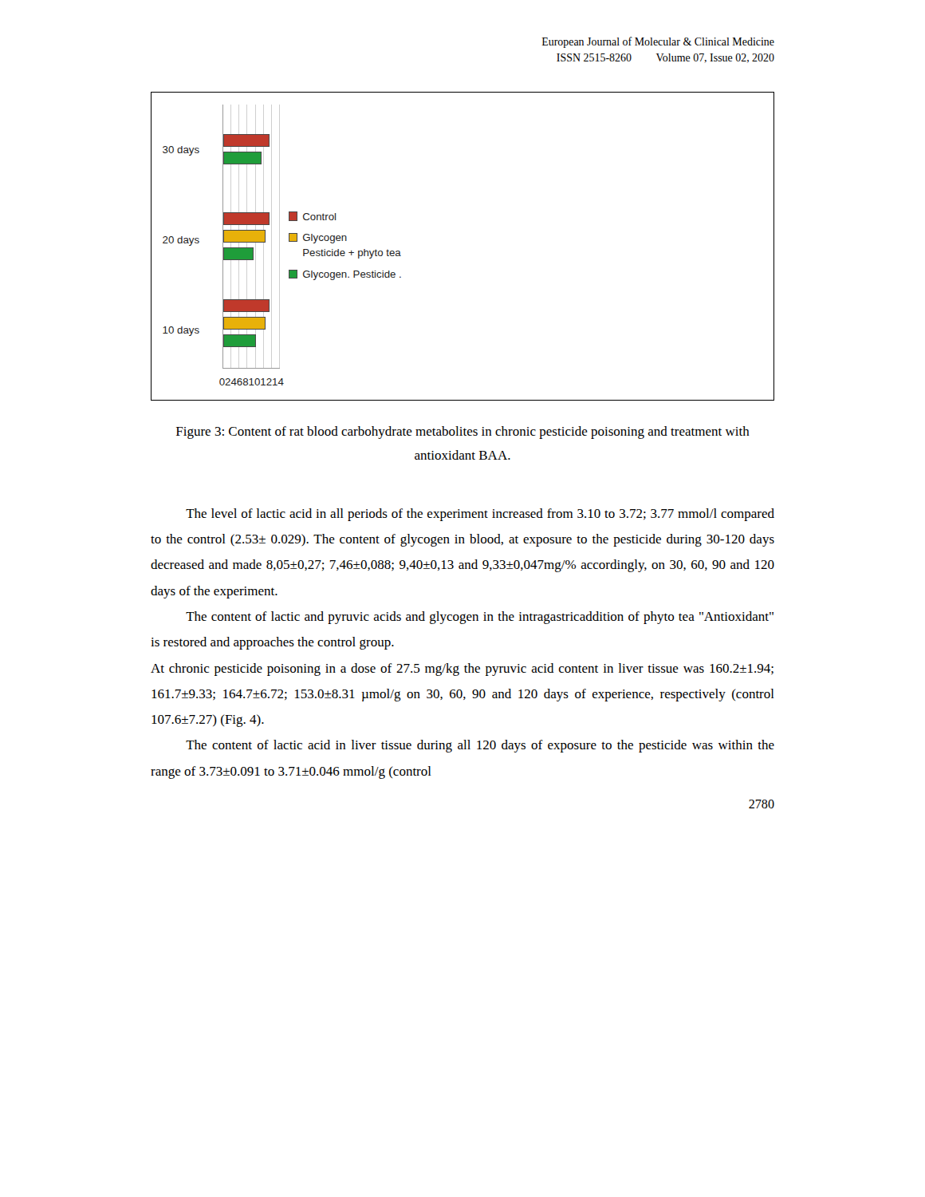European Journal of Molecular & Clinical Medicine ISSN 2515-8260Volume 07, Issue 02, 2020
30 days 20 days 10 days
02468101214
Control
GlycogenPesticide + phyto tea
Glycogen. Pesticide .
Figure 3: Content of rat blood carbohydrate metabolites in chronic pesticide poisoning and treatment with antioxidant BAA.
The level of lactic acid in all periods of the experiment increased from 3.10 to 3.72; 3.77 mmol/l compared to the control (2.53± 0.029). The content of glycogen in blood, at exposure to the pesticide during 30-120 days decreased and made 8,05±0,27; 7,46±0,088; 9,40±0,13 and 9,33±0,047mg/% accordingly, on 30, 60, 90 and 120 days of the experiment.
The content of lactic and pyruvic acids and glycogen in the intragastricaddition of phyto tea "Antioxidant" is restored and approaches the control group.
At chronic pesticide poisoning in a dose of 27.5 mg/kg the pyruvic acid content in liver tissue was 160.2±1.94; 161.7±9.33; 164.7±6.72; 153.0±8.31 µmol/g on 30, 60, 90 and 120 days of experience, respectively (control 107.6±7.27) (Fig. 4).
The content of lactic acid in liver tissue during all 120 days of exposure to the pesticide was within the range of 3.73±0.091 to 3.71±0.046 mmol/g (control
2780